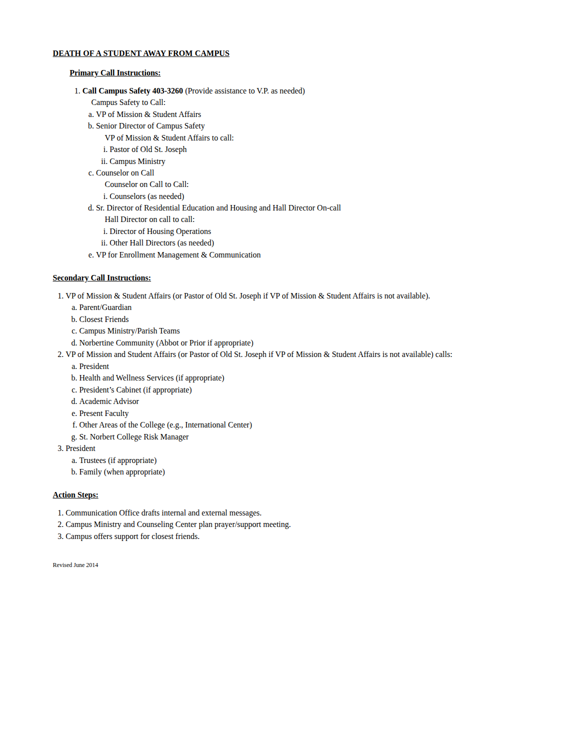DEATH OF A STUDENT AWAY FROM CAMPUS
Primary Call Instructions:
Call Campus Safety 403-3260 (Provide assistance to V.P. as needed) Campus Safety to Call:
VP of Mission & Student Affairs
Senior Director of Campus Safety VP of Mission & Student Affairs to call:
Pastor of Old St. Joseph
Campus Ministry
Counselor on Call Counselor on Call to Call:
Counselors (as needed)
Sr. Director of Residential Education and Housing and Hall Director On-call Hall Director on call to call:
Director of Housing Operations
Other Hall Directors (as needed)
VP for Enrollment Management & Communication
Secondary Call Instructions:
VP of Mission & Student Affairs (or Pastor of Old St. Joseph if VP of Mission & Student Affairs is not available).
Parent/Guardian
Closest Friends
Campus Ministry/Parish Teams
Norbertine Community (Abbot or Prior if appropriate)
VP of Mission and Student Affairs (or Pastor of Old St. Joseph if VP of Mission & Student Affairs is not available) calls:
President
Health and Wellness Services (if appropriate)
President’s Cabinet (if appropriate)
Academic Advisor
Present Faculty
Other Areas of the College (e.g., International Center)
St. Norbert College Risk Manager
President
Trustees (if appropriate)
Family (when appropriate)
Action Steps:
Communication Office drafts internal and external messages.
Campus Ministry and Counseling Center plan prayer/support meeting.
Campus offers support for closest friends.
Revised June 2014